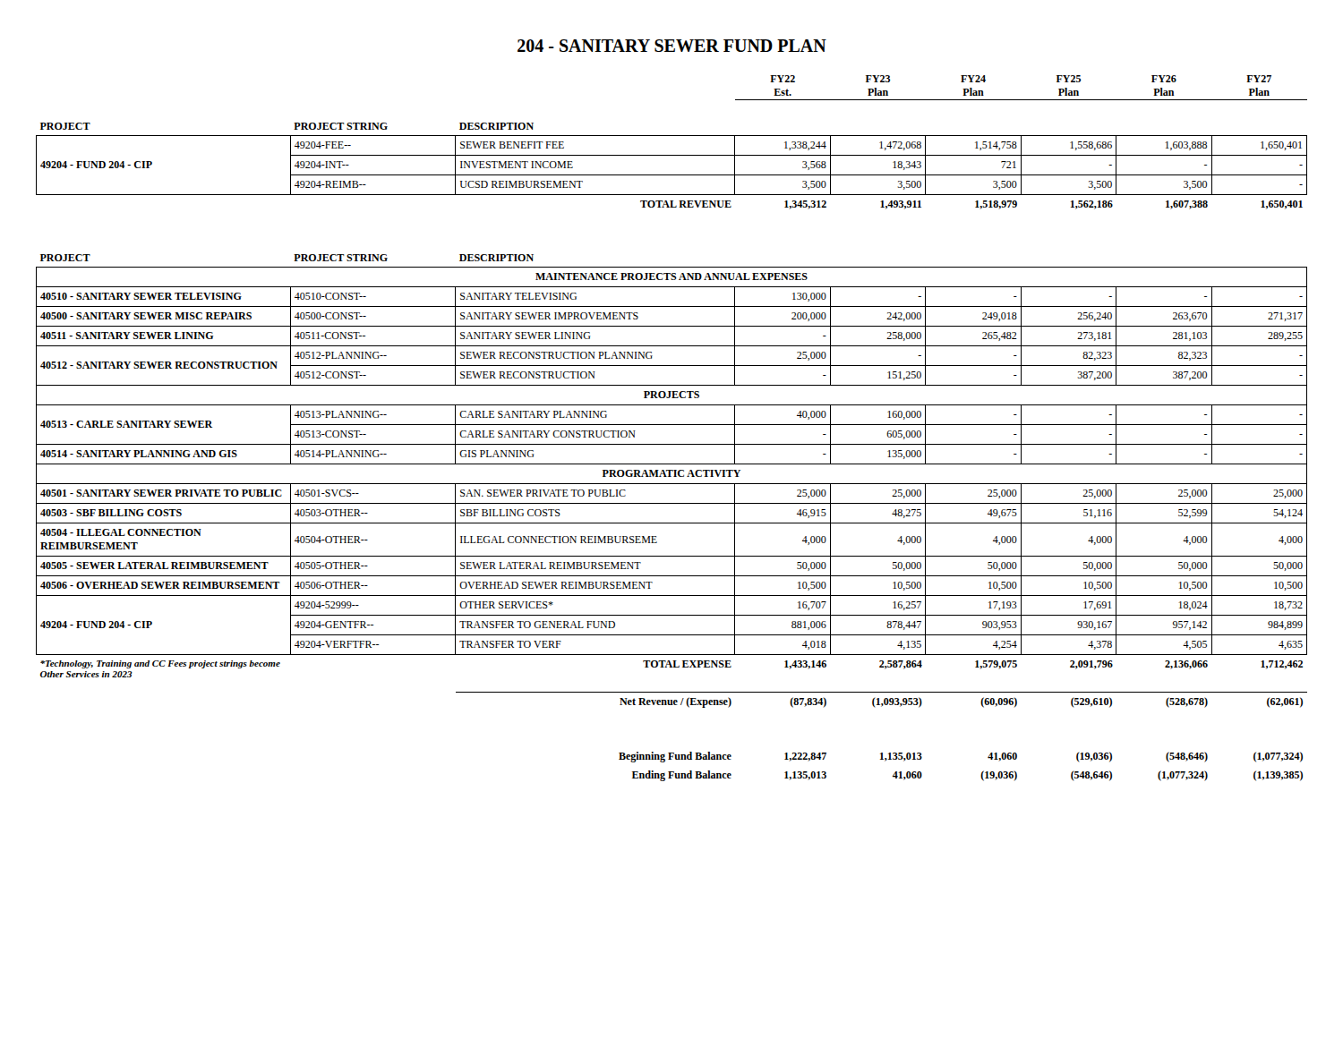204 - SANITARY SEWER FUND PLAN
| | | | FY22 | FY23 | FY24 | FY25 | FY26 | FY27 |
| | | | Est. | Plan | Plan | Plan | Plan | Plan |
| PROJECT | PROJECT STRING | DESCRIPTION | |
| 49204 - FUND 204 - CIP | 49204-FEE-- | SEWER BENEFIT FEE | 1,338,244 | 1,472,068 | 1,514,758 | 1,558,686 | 1,603,888 | 1,650,401 |
| 49204-INT-- | INVESTMENT INCOME | 3,568 | 18,343 | 721 | - | - | - |
| 49204-REIMB-- | UCSD REIMBURSEMENT | 3,500 | 3,500 | 3,500 | 3,500 | 3,500 | - |
| | | TOTAL REVENUE | 1,345,312 | 1,493,911 | 1,518,979 | 1,562,186 | 1,607,388 | 1,650,401 |
| PROJECT | PROJECT STRING | DESCRIPTION | |
| MAINTENANCE PROJECTS AND ANNUAL EXPENSES |
| 40510 - SANITARY SEWER TELEVISING | 40510-CONST-- | SANITARY TELEVISING | 130,000 | - | - | - | - | - |
| 40500 - SANITARY SEWER MISC REPAIRS | 40500-CONST-- | SANITARY SEWER IMPROVEMENTS | 200,000 | 242,000 | 249,018 | 256,240 | 263,670 | 271,317 |
| 40511 - SANITARY SEWER LINING | 40511-CONST-- | SANITARY SEWER LINING | - | 258,000 | 265,482 | 273,181 | 281,103 | 289,255 |
| 40512 - SANITARY SEWER RECONSTRUCTION | 40512-PLANNING-- | SEWER RECONSTRUCTION PLANNING | 25,000 | - | - | 82,323 | 82,323 | - |
| 40512-CONST-- | SEWER RECONSTRUCTION | - | 151,250 | - | 387,200 | 387,200 | - |
| PROJECTS |
| 40513 - CARLE SANITARY SEWER | 40513-PLANNING-- | CARLE SANITARY PLANNING | 40,000 | 160,000 | - | - | - | - |
| 40513-CONST-- | CARLE SANITARY CONSTRUCTION | - | 605,000 | - | - | - | - |
| 40514 - SANITARY PLANNING AND GIS | 40514-PLANNING-- | GIS PLANNING | - | 135,000 | - | - | - | - |
| PROGRAMATIC ACTIVITY |
| 40501 - SANITARY SEWER PRIVATE TO PUBLIC | 40501-SVCS-- | SAN. SEWER PRIVATE TO PUBLIC | 25,000 | 25,000 | 25,000 | 25,000 | 25,000 | 25,000 |
| 40503 - SBF BILLING COSTS | 40503-OTHER-- | SBF BILLING COSTS | 46,915 | 48,275 | 49,675 | 51,116 | 52,599 | 54,124 |
| 40504 - ILLEGAL CONNECTION REIMBURSEMENT | 40504-OTHER-- | ILLEGAL CONNECTION REIMBURSEME | 4,000 | 4,000 | 4,000 | 4,000 | 4,000 | 4,000 |
| 40505 - SEWER LATERAL REIMBURSEMENT | 40505-OTHER-- | SEWER LATERAL REIMBURSEMENT | 50,000 | 50,000 | 50,000 | 50,000 | 50,000 | 50,000 |
| 40506 - OVERHEAD SEWER REIMBURSEMENT | 40506-OTHER-- | OVERHEAD SEWER REIMBURSEMENT | 10,500 | 10,500 | 10,500 | 10,500 | 10,500 | 10,500 |
| 49204 - FUND 204 - CIP | 49204-52999-- | OTHER SERVICES* | 16,707 | 16,257 | 17,193 | 17,691 | 18,024 | 18,732 |
| 49204-GENTFR-- | TRANSFER TO GENERAL FUND | 881,006 | 878,447 | 903,953 | 930,167 | 957,142 | 984,899 |
| 49204-VERFTFR-- | TRANSFER TO VERF | 4,018 | 4,135 | 4,254 | 4,378 | 4,505 | 4,635 |
| *Technology, Training and CC Fees project strings become Other Services in 2023 | | TOTAL EXPENSE | 1,433,146 | 2,587,864 | 1,579,075 | 2,091,796 | 2,136,066 | 1,712,462 |
| | | Net Revenue / (Expense) | (87,834) | (1,093,953) | (60,096) | (529,610) | (528,678) | (62,061) |
| | | Beginning Fund Balance | 1,222,847 | 1,135,013 | 41,060 | (19,036) | (548,646) | (1,077,324) |
| | | Ending Fund Balance | 1,135,013 | 41,060 | (19,036) | (548,646) | (1,077,324) | (1,139,385) |